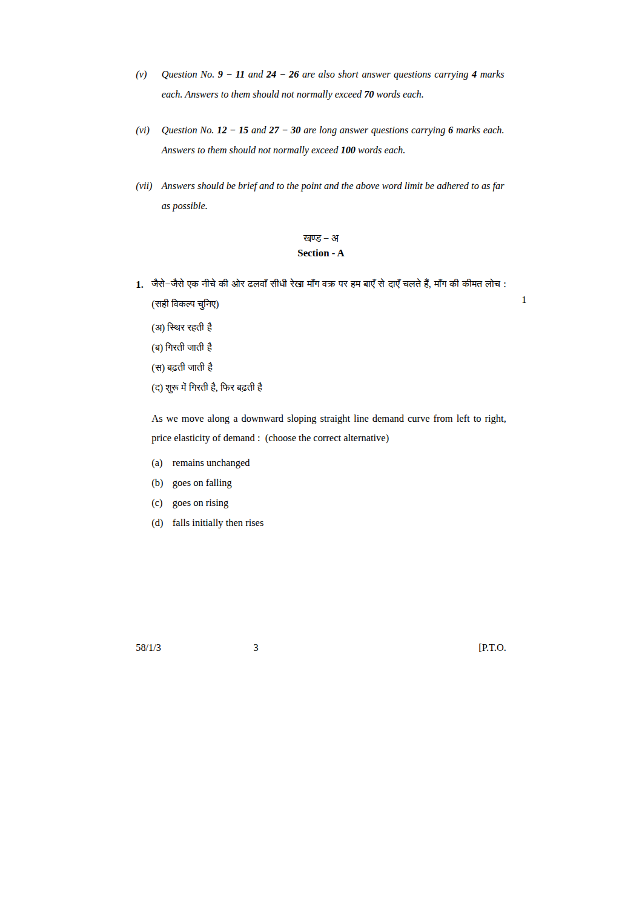(v)
Question No. 9 − 11 and 24 − 26 are also short answer questions carrying 4 marks each. Answers to them should not normally exceed 70 words each.
(vi)
Question No. 12 − 15 and 27 − 30 are long answer questions carrying 6 marks each. Answers to them should not normally exceed 100 words each.
(vii)
Answers should be brief and to the point and the above word limit be adhered to as far as possible.
खण्ड − अ
Section - A
1.
जैसे−जैसे एक नीचे की ओर ढलवाँ सीधी रेखा माँग वक्र पर हम बाएँ से दाएँ चलते हैं, माँग की कीमत लोच : (सही विकल्प चुनिए)
1
(अ) स्थिर रहती है
(ब) गिरती जाती है
(स) बढ़ती जाती है
(द) शुरू में गिरती है, फिर बढ़ती है
As we move along a downward sloping straight line demand curve from left to right, price elasticity of demand : (choose the correct alternative)
(a) remains unchanged
(b) goes on falling
(c) goes on rising
(d) falls initially then rises
58/1/3
3
[P.T.O.